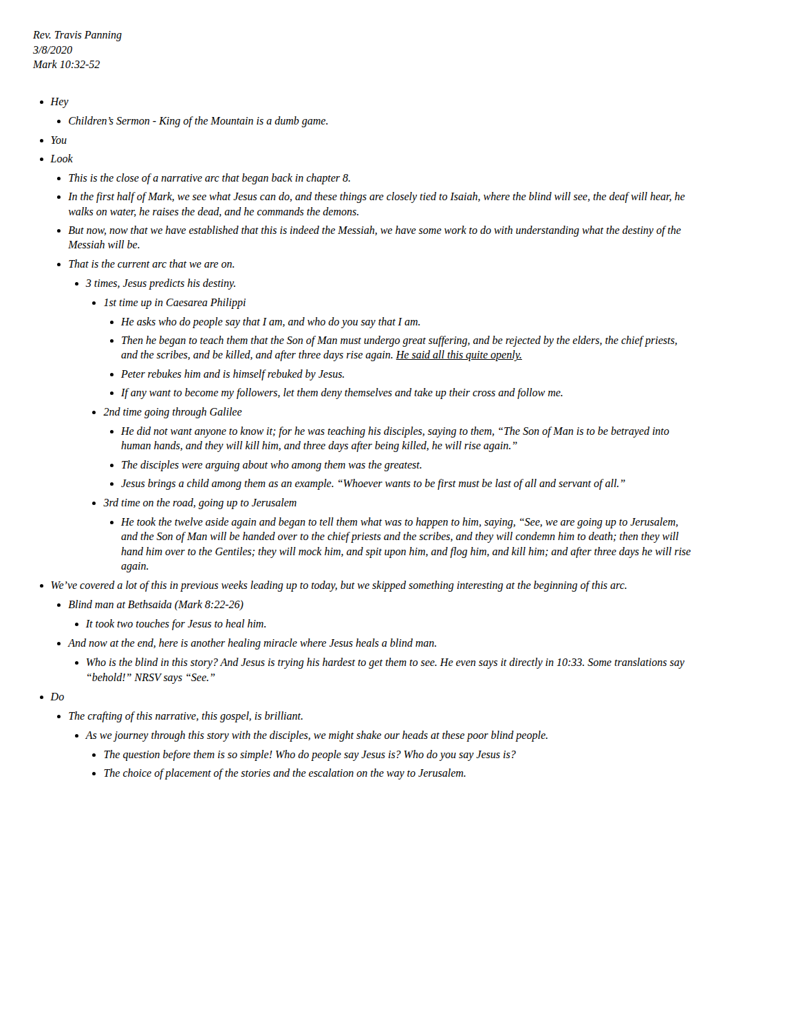Rev. Travis Panning
3/8/2020
Mark 10:32-52
Hey
Children’s Sermon - King of the Mountain is a dumb game.
You
Look
This is the close of a narrative arc that began back in chapter 8.
In the first half of Mark, we see what Jesus can do, and these things are closely tied to Isaiah, where the blind will see, the deaf will hear, he walks on water, he raises the dead, and he commands the demons.
But now, now that we have established that this is indeed the Messiah, we have some work to do with understanding what the destiny of the Messiah will be.
That is the current arc that we are on.
3 times, Jesus predicts his destiny.
1st time up in Caesarea Philippi
He asks who do people say that I am, and who do you say that I am.
Then he began to teach them that the Son of Man must undergo great suffering, and be rejected by the elders, the chief priests, and the scribes, and be killed, and after three days rise again. He said all this quite openly.
Peter rebukes him and is himself rebuked by Jesus.
If any want to become my followers, let them deny themselves and take up their cross and follow me.
2nd time going through Galilee
He did not want anyone to know it; for he was teaching his disciples, saying to them, “The Son of Man is to be betrayed into human hands, and they will kill him, and three days after being killed, he will rise again.”
The disciples were arguing about who among them was the greatest.
Jesus brings a child among them as an example. “Whoever wants to be first must be last of all and servant of all.”
3rd time on the road, going up to Jerusalem
He took the twelve aside again and began to tell them what was to happen to him, saying, “See, we are going up to Jerusalem, and the Son of Man will be handed over to the chief priests and the scribes, and they will condemn him to death; then they will hand him over to the Gentiles; they will mock him, and spit upon him, and flog him, and kill him; and after three days he will rise again.
We’ve covered a lot of this in previous weeks leading up to today, but we skipped something interesting at the beginning of this arc.
Blind man at Bethsaida (Mark 8:22-26)
It took two touches for Jesus to heal him.
And now at the end, here is another healing miracle where Jesus heals a blind man.
Who is the blind in this story? And Jesus is trying his hardest to get them to see. He even says it directly in 10:33. Some translations say “behold!” NRSV says “See.”
Do
The crafting of this narrative, this gospel, is brilliant.
As we journey through this story with the disciples, we might shake our heads at these poor blind people.
The question before them is so simple! Who do people say Jesus is? Who do you say Jesus is?
The choice of placement of the stories and the escalation on the way to Jerusalem.